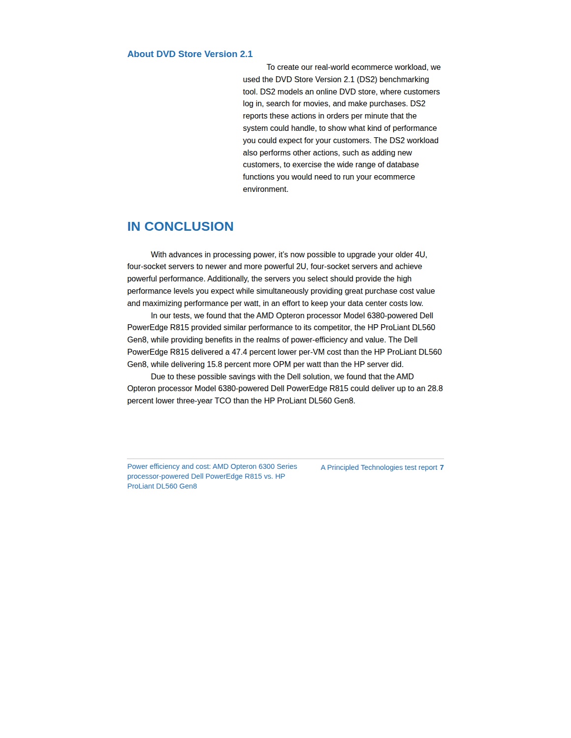About DVD Store Version 2.1
To create our real-world ecommerce workload, we used the DVD Store Version 2.1 (DS2) benchmarking tool. DS2 models an online DVD store, where customers log in, search for movies, and make purchases. DS2 reports these actions in orders per minute that the system could handle, to show what kind of performance you could expect for your customers. The DS2 workload also performs other actions, such as adding new customers, to exercise the wide range of database functions you would need to run your ecommerce environment.
IN CONCLUSION
With advances in processing power, it’s now possible to upgrade your older 4U, four-socket servers to newer and more powerful 2U, four-socket servers and achieve powerful performance. Additionally, the servers you select should provide the high performance levels you expect while simultaneously providing great purchase cost value and maximizing performance per watt, in an effort to keep your data center costs low.
In our tests, we found that the AMD Opteron processor Model 6380-powered Dell PowerEdge R815 provided similar performance to its competitor, the HP ProLiant DL560 Gen8, while providing benefits in the realms of power-efficiency and value. The Dell PowerEdge R815 delivered a 47.4 percent lower per-VM cost than the HP ProLiant DL560 Gen8, while delivering 15.8 percent more OPM per watt than the HP server did.
Due to these possible savings with the Dell solution, we found that the AMD Opteron processor Model 6380-powered Dell PowerEdge R815 could deliver up to an 28.8 percent lower three-year TCO than the HP ProLiant DL560 Gen8.
Power efficiency and cost: AMD Opteron 6300 Series processor-powered Dell PowerEdge R815 vs. HP ProLiant DL560 Gen8
A Principled Technologies test report7